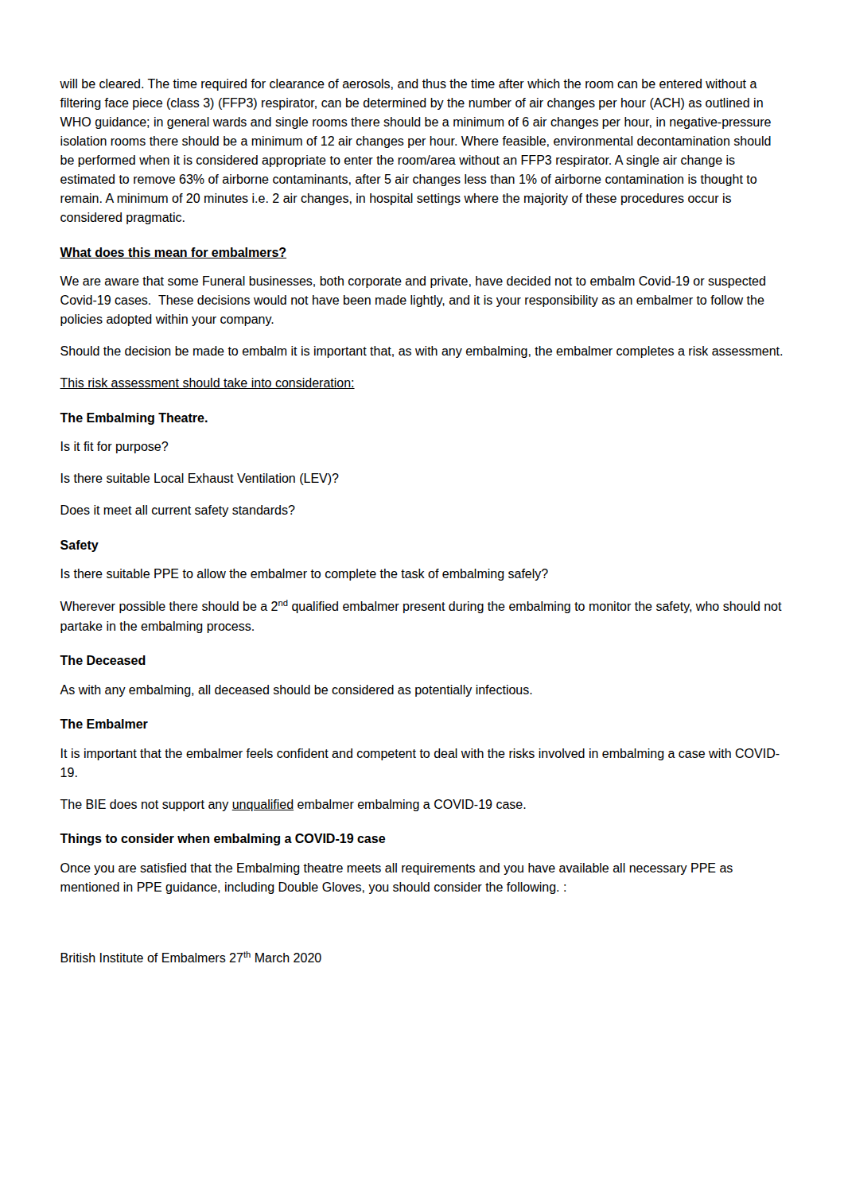will be cleared. The time required for clearance of aerosols, and thus the time after which the room can be entered without a filtering face piece (class 3) (FFP3) respirator, can be determined by the number of air changes per hour (ACH) as outlined in WHO guidance; in general wards and single rooms there should be a minimum of 6 air changes per hour, in negative-pressure isolation rooms there should be a minimum of 12 air changes per hour. Where feasible, environmental decontamination should be performed when it is considered appropriate to enter the room/area without an FFP3 respirator. A single air change is estimated to remove 63% of airborne contaminants, after 5 air changes less than 1% of airborne contamination is thought to remain. A minimum of 20 minutes i.e. 2 air changes, in hospital settings where the majority of these procedures occur is considered pragmatic.
What does this mean for embalmers?
We are aware that some Funeral businesses, both corporate and private, have decided not to embalm Covid-19 or suspected Covid-19 cases. These decisions would not have been made lightly, and it is your responsibility as an embalmer to follow the policies adopted within your company.
Should the decision be made to embalm it is important that, as with any embalming, the embalmer completes a risk assessment.
This risk assessment should take into consideration:
The Embalming Theatre.
Is it fit for purpose?
Is there suitable Local Exhaust Ventilation (LEV)?
Does it meet all current safety standards?
Safety
Is there suitable PPE to allow the embalmer to complete the task of embalming safely?
Wherever possible there should be a 2nd qualified embalmer present during the embalming to monitor the safety, who should not partake in the embalming process.
The Deceased
As with any embalming, all deceased should be considered as potentially infectious.
The Embalmer
It is important that the embalmer feels confident and competent to deal with the risks involved in embalming a case with COVID-19.
The BIE does not support any unqualified embalmer embalming a COVID-19 case.
Things to consider when embalming a COVID-19 case
Once you are satisfied that the Embalming theatre meets all requirements and you have available all necessary PPE as mentioned in PPE guidance, including Double Gloves, you should consider the following. :
British Institute of Embalmers 27th March 2020